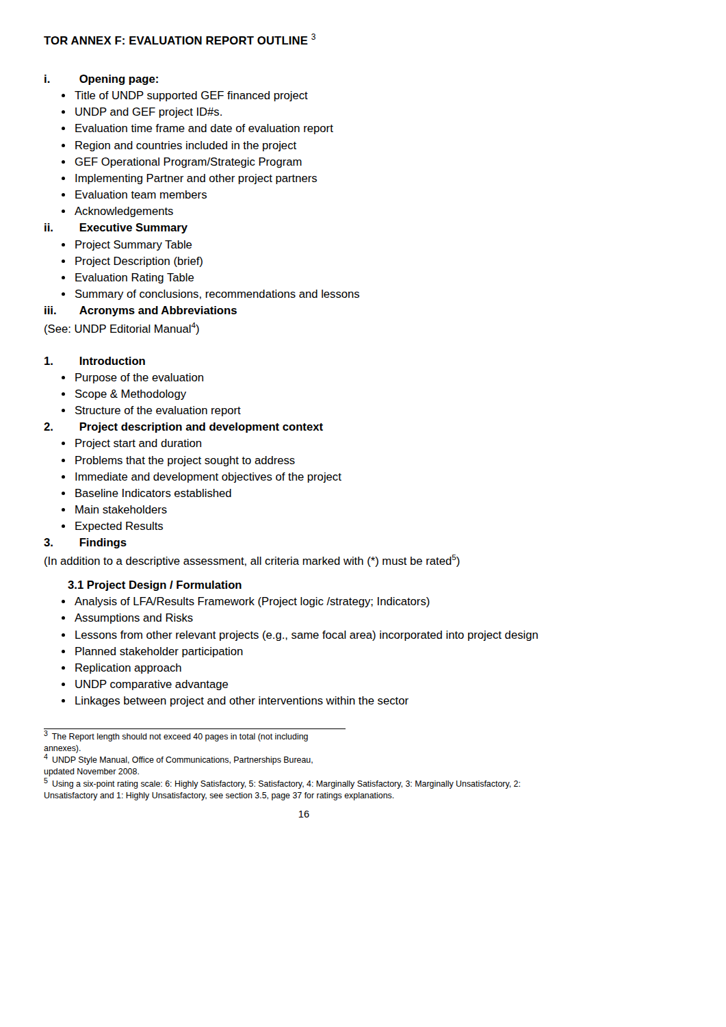TOR ANNEX F: EVALUATION REPORT OUTLINE 3
i. Opening page:
Title of UNDP supported GEF financed project
UNDP and GEF project ID#s.
Evaluation time frame and date of evaluation report
Region and countries included in the project
GEF Operational Program/Strategic Program
Implementing Partner and other project partners
Evaluation team members
Acknowledgements
ii. Executive Summary
Project Summary Table
Project Description (brief)
Evaluation Rating Table
Summary of conclusions, recommendations and lessons
iii. Acronyms and Abbreviations
(See: UNDP Editorial Manual4)
1. Introduction
Purpose of the evaluation
Scope & Methodology
Structure of the evaluation report
2. Project description and development context
Project start and duration
Problems that the project sought to address
Immediate and development objectives of the project
Baseline Indicators established
Main stakeholders
Expected Results
3. Findings
(In addition to a descriptive assessment, all criteria marked with (*) must be rated5)
3.1 Project Design / Formulation
Analysis of LFA/Results Framework (Project logic /strategy; Indicators)
Assumptions and Risks
Lessons from other relevant projects (e.g., same focal area) incorporated into project design
Planned stakeholder participation
Replication approach
UNDP comparative advantage
Linkages between project and other interventions within the sector
3 The Report length should not exceed 40 pages in total (not including annexes).
4 UNDP Style Manual, Office of Communications, Partnerships Bureau, updated November 2008.
5 Using a six-point rating scale: 6: Highly Satisfactory, 5: Satisfactory, 4: Marginally Satisfactory, 3: Marginally Unsatisfactory, 2: Unsatisfactory and 1: Highly Unsatisfactory, see section 3.5, page 37 for ratings explanations.
16